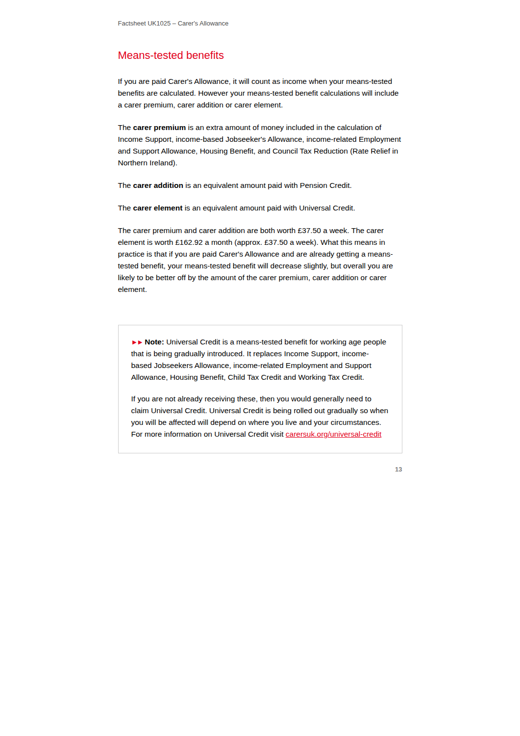Factsheet UK1025 – Carer's Allowance
Means-tested benefits
If you are paid Carer's Allowance, it will count as income when your means-tested benefits are calculated. However your means-tested benefit calculations will include a carer premium, carer addition or carer element.
The carer premium is an extra amount of money included in the calculation of Income Support, income-based Jobseeker's Allowance, income-related Employment and Support Allowance, Housing Benefit, and Council Tax Reduction (Rate Relief in Northern Ireland).
The carer addition is an equivalent amount paid with Pension Credit.
The carer element is an equivalent amount paid with Universal Credit.
The carer premium and carer addition are both worth £37.50 a week. The carer element is worth £162.92 a month (approx. £37.50 a week). What this means in practice is that if you are paid Carer's Allowance and are already getting a means-tested benefit, your means-tested benefit will decrease slightly, but overall you are likely to be better off by the amount of the carer premium, carer addition or carer element.
►►Note: Universal Credit is a means-tested benefit for working age people that is being gradually introduced. It replaces Income Support, income-based Jobseekers Allowance, income-related Employment and Support Allowance, Housing Benefit, Child Tax Credit and Working Tax Credit.
If you are not already receiving these, then you would generally need to claim Universal Credit. Universal Credit is being rolled out gradually so when you will be affected will depend on where you live and your circumstances. For more information on Universal Credit visit carersuk.org/universal-credit
13